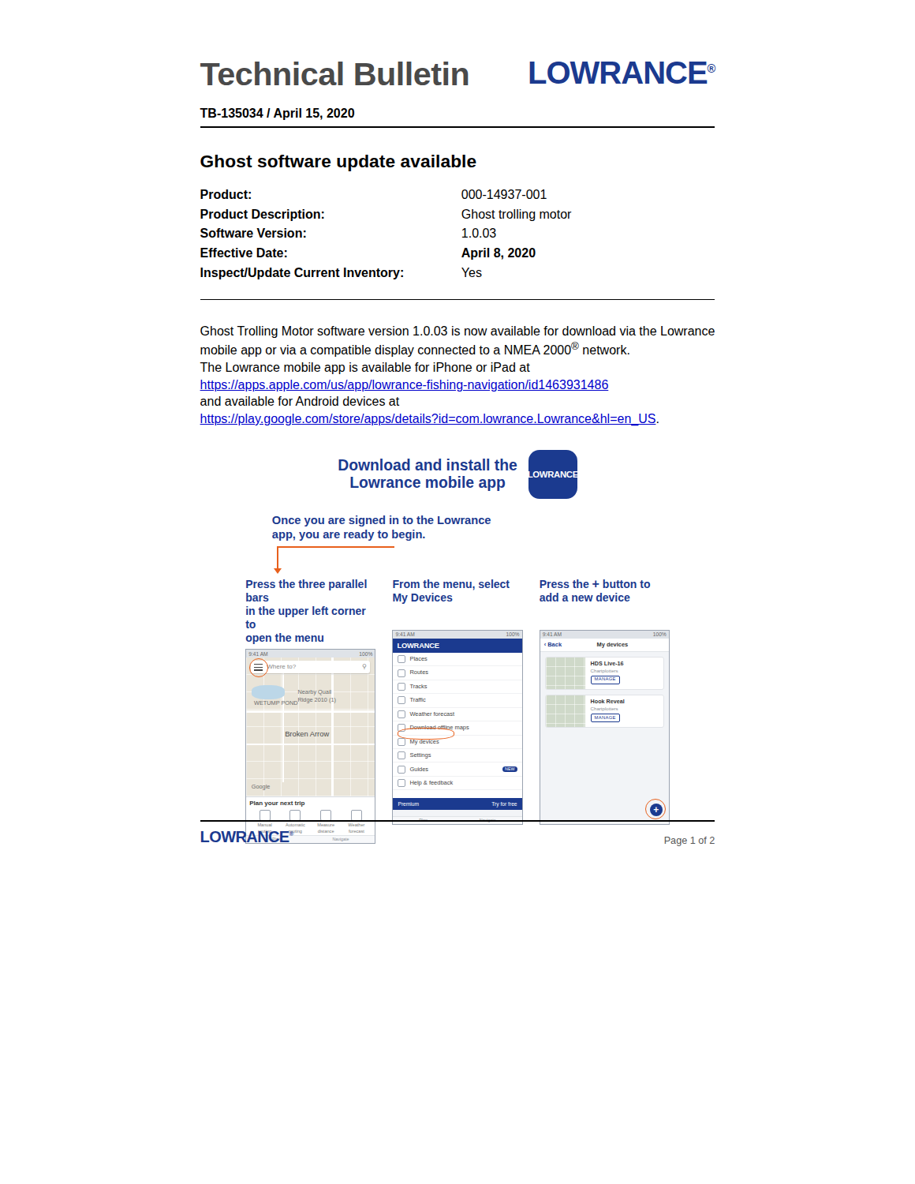Technical Bulletin
LOWRANCE®
TB-135034 / April 15, 2020
Ghost software update available
| Product: | 000-14937-001 |
| Product Description: | Ghost trolling motor |
| Software Version: | 1.0.03 |
| Effective Date: | April 8, 2020 |
| Inspect/Update Current Inventory: | Yes |
Ghost Trolling Motor software version 1.0.03 is now available for download via the Lowrance mobile app or via a compatible display connected to a NMEA 2000® network.
The Lowrance mobile app is available for iPhone or iPad at
https://apps.apple.com/us/app/lowrance-fishing-navigation/id1463931486
and available for Android devices at
https://play.google.com/store/apps/details?id=com.lowrance.Lowrance&hl=en_US.
Download and install the
Lowrance mobile app
LOWRANCE
Once you are signed in to the Lowrance
app, you are ready to begin.
Press the three parallel bars
in the upper left corner to
open the menu
9:41 AM 100%
WETUMP POND
Nearby Quail
Ridge 2010 (1)
Broken Arrow
Google
Where to? ⚲
Plan your next trip
Manual
routing
Automatic
routing
Measure
distance
Weather
forecast
Plan Navigate
From the menu, select
My Devices
9:41 AM 100%
LOWRANCE
Places
Routes
Tracks
Traffic
Weather forecast
Download offline maps
My devices
Settings
Guides NEW
Help & feedback
Premium Try for free
Plan Navigate
Press the + button to
add a new device
9:41 AM 100%
‹ Back My devices
HDS Live-16
Chartplotters
MANAGE
Hook Reveal
Chartplotters
MANAGE
+
LOWRANCE®
Page 1 of 2